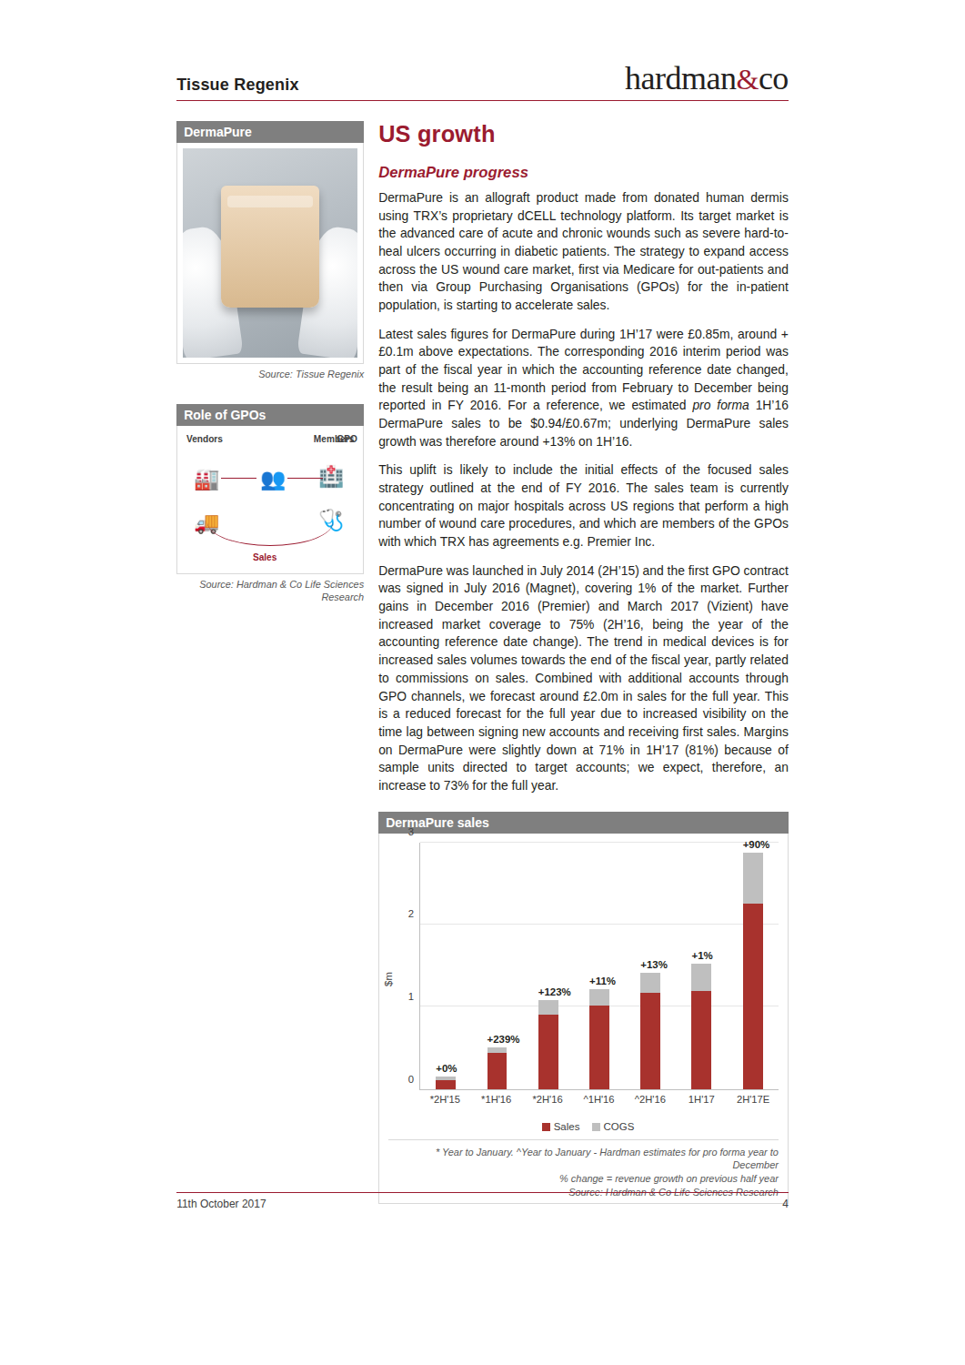Tissue Regenix
hardman&co
DermaPure
Source: Tissue Regenix
Role of GPOs
Vendors GPO Members 🏭 🚚 👥 🏥 🩺 Sales
Source: Hardman & Co Life Sciences Research
US growth
DermaPure progress
DermaPure is an allograft product made from donated human dermis using TRX’s proprietary dCELL technology platform. Its target market is the advanced care of acute and chronic wounds such as severe hard-to-heal ulcers occurring in diabetic patients. The strategy to expand access across the US wound care market, first via Medicare for out-patients and then via Group Purchasing Organisations (GPOs) for the in-patient population, is starting to accelerate sales.
Latest sales figures for DermaPure during 1H’17 were £0.85m, around +£0.1m above expectations. The corresponding 2016 interim period was part of the fiscal year in which the accounting reference date changed, the result being an 11-month period from February to December being reported in FY 2016. For a reference, we estimated pro forma 1H’16 DermaPure sales to be $0.94/£0.67m; underlying DermaPure sales growth was therefore around +13% on 1H’16.
This uplift is likely to include the initial effects of the focused sales strategy outlined at the end of FY 2016. The sales team is currently concentrating on major hospitals across US regions that perform a high number of wound care procedures, and which are members of the GPOs with which TRX has agreements e.g. Premier Inc.
DermaPure was launched in July 2014 (2H’15) and the first GPO contract was signed in July 2016 (Magnet), covering 1% of the market. Further gains in December 2016 (Premier) and March 2017 (Vizient) have increased market coverage to 75% (2H’16, being the year of the accounting reference date change). The trend in medical devices is for increased sales volumes towards the end of the fiscal year, partly related to commissions on sales. Combined with additional accounts through GPO channels, we forecast around £2.0m in sales for the full year. This is a reduced forecast for the full year due to increased visibility on the time lag between signing new accounts and receiving first sales. Margins on DermaPure were slightly down at 71% in 1H’17 (81%) because of sample units directed to target accounts; we expect, therefore, an increase to 73% for the full year.
DermaPure sales
0 1 2 3
$m
+0%
+239%
+123%
+11%
+13%
+1%
+90%
*2H'15 *1H'16 *2H'16 ^1H'16 ^2H'16 1H'17 2H'17E
Sales COGS
* Year to January. ^Year to January - Hardman estimates for pro forma year to December
% change = revenue growth on previous half year
Source: Hardman & Co Life Sciences Research
11th October 2017 4